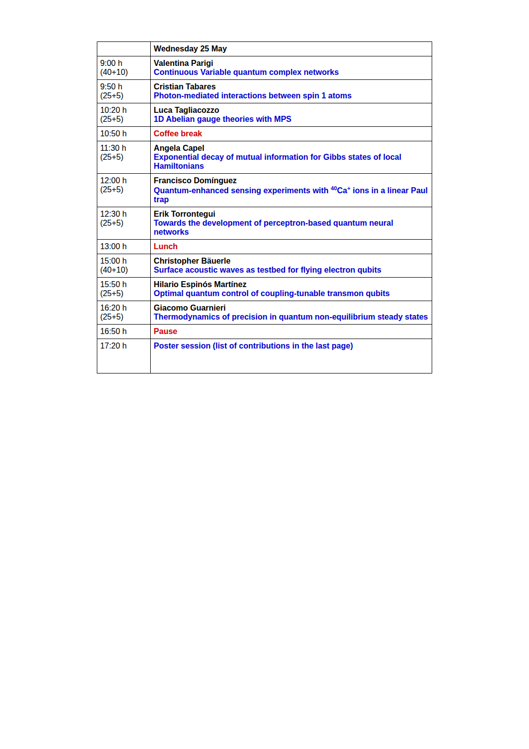| | Wednesday 25 May |
| 9:00 h (40+10) | Valentina Parigi Continuous Variable quantum complex networks |
| 9:50 h (25+5) | Cristian Tabares Photon-mediated interactions between spin 1 atoms |
| 10:20 h (25+5) | Luca Tagliacozzo 1D Abelian gauge theories with MPS |
| 10:50 h | Coffee break |
| 11:30 h (25+5) | Angela Capel Exponential decay of mutual information for Gibbs states of local Hamiltonians |
| 12:00 h (25+5) | Francisco Domínguez Quantum-enhanced sensing experiments with 40 Ca + ions in a linear Paul trap |
| 12:30 h (25+5) | Erik Torrontegui Towards the development of perceptron-based quantum neural networks |
| 13:00 h | Lunch |
| 15:00 h (40+10) | Christopher Bäuerle Surface acoustic waves as testbed for flying electron qubits |
| 15:50 h (25+5) | Hilario Espinós Martínez Optimal quantum control of coupling-tunable transmon qubits |
| 16:20 h (25+5) | Giacomo Guarnieri Thermodynamics of precision in quantum non-equilibrium steady states |
| 16:50 h | Pause |
| 17:20 h | Poster session (list of contributions in the last page) |